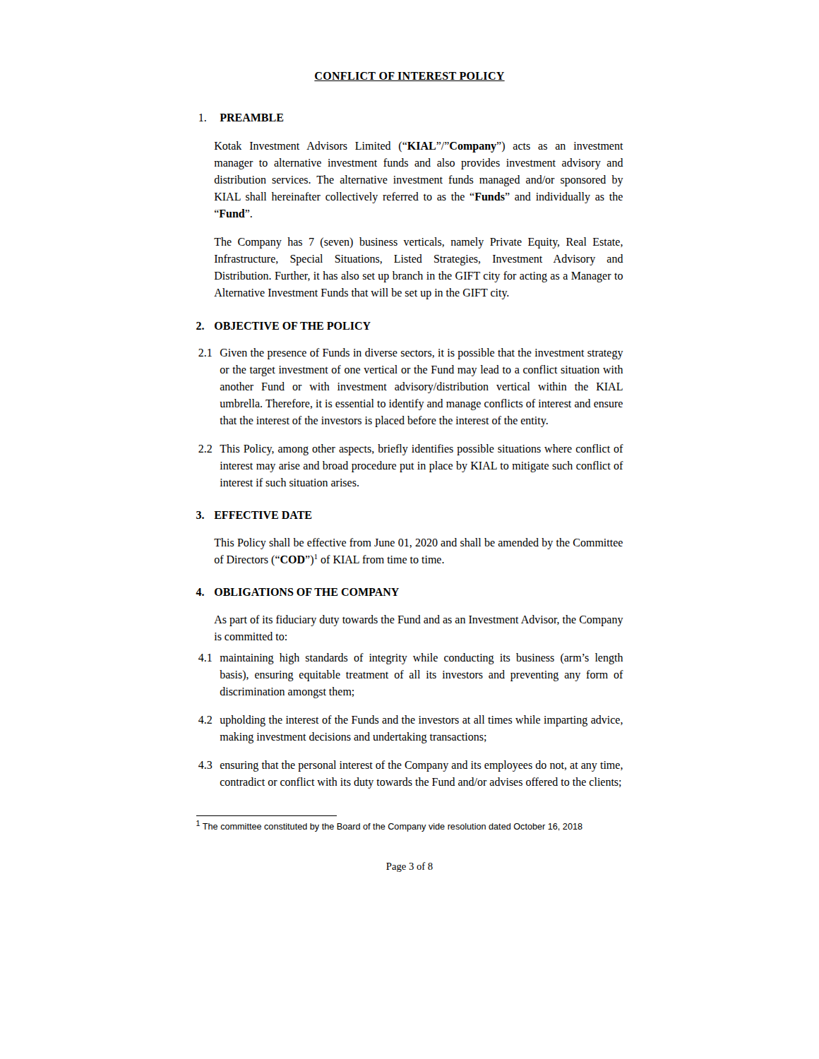CONFLICT OF INTEREST POLICY
1.
PREAMBLE
Kotak Investment Advisors Limited (“KIAL”/”Company”) acts as an investment manager to alternative investment funds and also provides investment advisory and distribution services. The alternative investment funds managed and/or sponsored by KIAL shall hereinafter collectively referred to as the “Funds” and individually as the “Fund”.
The Company has 7 (seven) business verticals, namely Private Equity, Real Estate, Infrastructure, Special Situations, Listed Strategies, Investment Advisory and Distribution. Further, it has also set up branch in the GIFT city for acting as a Manager to Alternative Investment Funds that will be set up in the GIFT city.
2. OBJECTIVE OF THE POLICY
2.1
Given the presence of Funds in diverse sectors, it is possible that the investment strategy or the target investment of one vertical or the Fund may lead to a conflict situation with another Fund or with investment advisory/distribution vertical within the KIAL umbrella. Therefore, it is essential to identify and manage conflicts of interest and ensure that the interest of the investors is placed before the interest of the entity.
2.2
This Policy, among other aspects, briefly identifies possible situations where conflict of interest may arise and broad procedure put in place by KIAL to mitigate such conflict of interest if such situation arises.
3. EFFECTIVE DATE
This Policy shall be effective from June 01, 2020 and shall be amended by the Committee of Directors (“COD”)1 of KIAL from time to time.
4. OBLIGATIONS OF THE COMPANY
As part of its fiduciary duty towards the Fund and as an Investment Advisor, the Company is committed to:
4.1
maintaining high standards of integrity while conducting its business (arm’s length basis), ensuring equitable treatment of all its investors and preventing any form of discrimination amongst them;
4.2
upholding the interest of the Funds and the investors at all times while imparting advice, making investment decisions and undertaking transactions;
4.3
ensuring that the personal interest of the Company and its employees do not, at any time, contradict or conflict with its duty towards the Fund and/or advises offered to the clients;
1 The committee constituted by the Board of the Company vide resolution dated October 16, 2018
Page 3 of 8